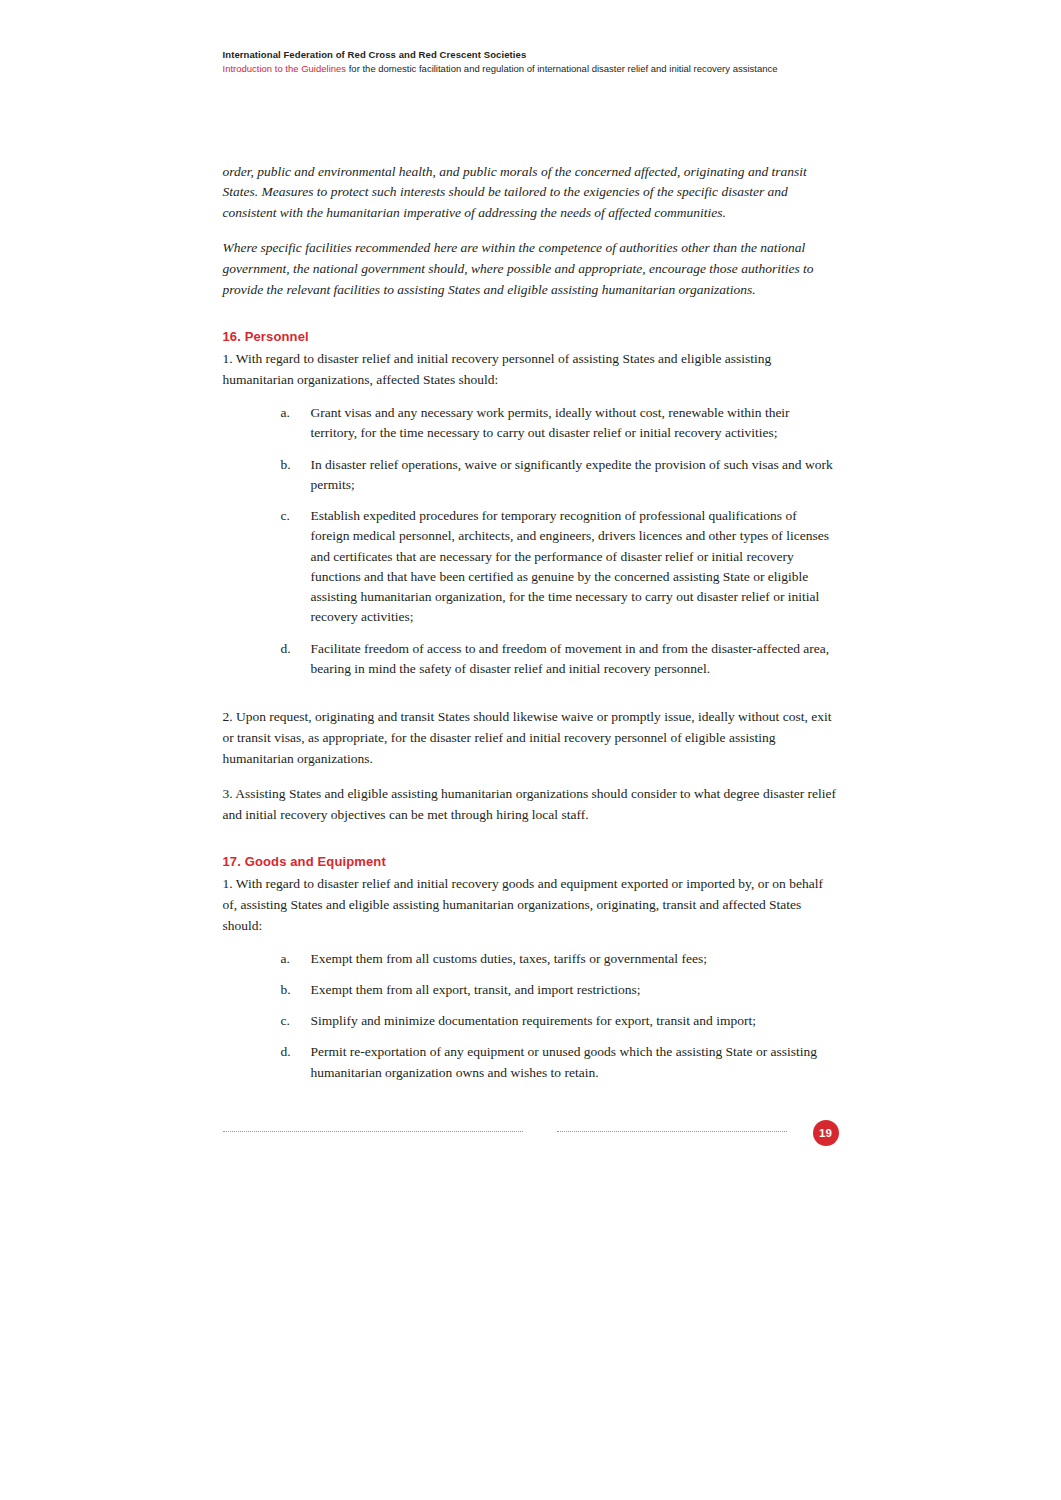International Federation of Red Cross and Red Crescent Societies
Introduction to the Guidelines for the domestic facilitation and regulation of international disaster relief and initial recovery assistance
order, public and environmental health, and public morals of the concerned affected, originating and transit States. Measures to protect such interests should be tailored to the exigencies of the specific disaster and consistent with the humanitarian imperative of addressing the needs of affected communities.
Where specific facilities recommended here are within the competence of authorities other than the national government, the national government should, where possible and appropriate, encourage those authorities to provide the relevant facilities to assisting States and eligible assisting humanitarian organizations.
16. Personnel
1. With regard to disaster relief and initial recovery personnel of assisting States and eligible assisting humanitarian organizations, affected States should:
a. Grant visas and any necessary work permits, ideally without cost, renewable within their territory, for the time necessary to carry out disaster relief or initial recovery activities;
b. In disaster relief operations, waive or significantly expedite the provision of such visas and work permits;
c. Establish expedited procedures for temporary recognition of professional qualifications of foreign medical personnel, architects, and engineers, drivers licences and other types of licenses and certificates that are necessary for the performance of disaster relief or initial recovery functions and that have been certified as genuine by the concerned assisting State or eligible assisting humanitarian organization, for the time necessary to carry out disaster relief or initial recovery activities;
d. Facilitate freedom of access to and freedom of movement in and from the disaster-affected area, bearing in mind the safety of disaster relief and initial recovery personnel.
2. Upon request, originating and transit States should likewise waive or promptly issue, ideally without cost, exit or transit visas, as appropriate, for the disaster relief and initial recovery personnel of eligible assisting humanitarian organizations.
3. Assisting States and eligible assisting humanitarian organizations should consider to what degree disaster relief and initial recovery objectives can be met through hiring local staff.
17. Goods and Equipment
1. With regard to disaster relief and initial recovery goods and equipment exported or imported by, or on behalf of, assisting States and eligible assisting humanitarian organizations, originating, transit and affected States should:
a. Exempt them from all customs duties, taxes, tariffs or governmental fees;
b. Exempt them from all export, transit, and import restrictions;
c. Simplify and minimize documentation requirements for export, transit and import;
d. Permit re-exportation of any equipment or unused goods which the assisting State or assisting humanitarian organization owns and wishes to retain.
19